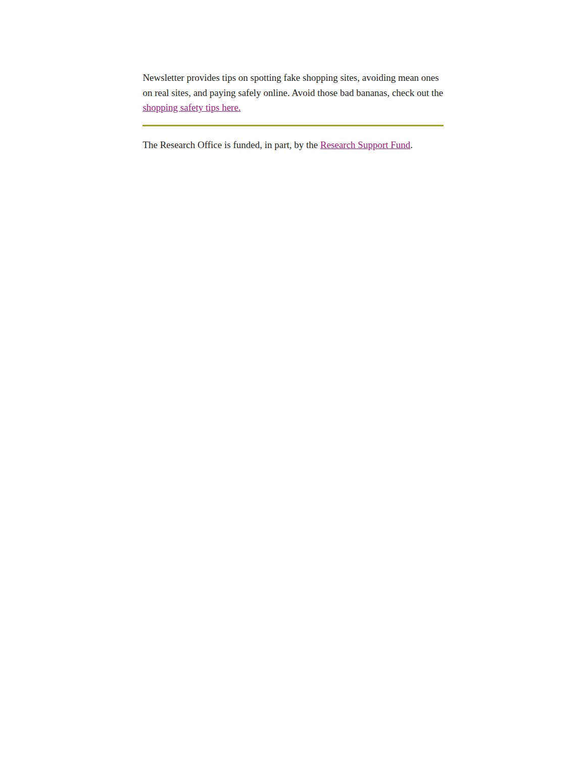Newsletter provides tips on spotting fake shopping sites, avoiding mean ones on real sites, and paying safely online. Avoid those bad bananas, check out the shopping safety tips here.
The Research Office is funded, in part, by the Research Support Fund.